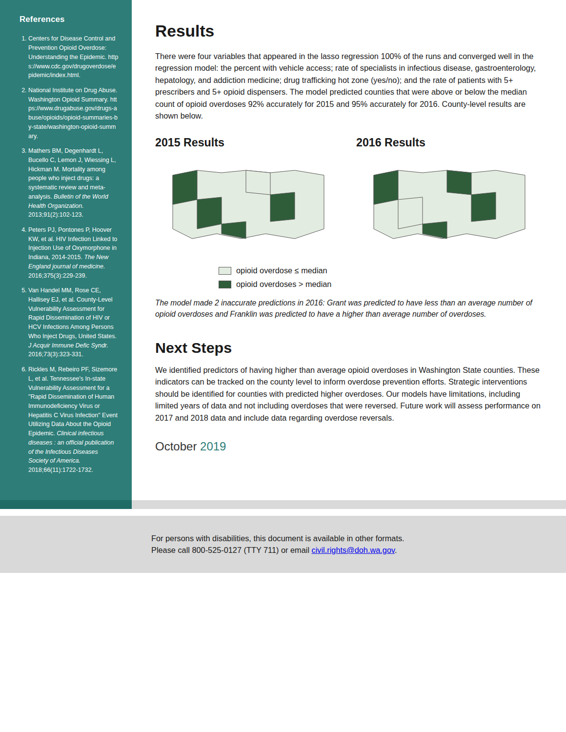References
Centers for Disease Control and Prevention Opioid Overdose: Understanding the Epidemic. https://www.cdc.gov/drugoverdose/epidemic/index.html.
National Institute on Drug Abuse. Washington Opioid Summary. https://www.drugabuse.gov/drugs-abuse/opioids/opioid-summaries-by-state/washington-opioid-summary.
Mathers BM, Degenhardt L, Bucello C, Lemon J, Wiessing L, Hickman M. Mortality among people who inject drugs: a systematic review and meta-analysis. Bulletin of the World Health Organization. 2013;91(2):102-123.
Peters PJ, Pontones P, Hoover KW, et al. HIV Infection Linked to Injection Use of Oxymorphone in Indiana, 2014-2015. The New England journal of medicine. 2016;375(3):229-239.
Van Handel MM, Rose CE, Hallisey EJ, et al. County-Level Vulnerability Assessment for Rapid Dissemination of HIV or HCV Infections Among Persons Who Inject Drugs, United States. J Acquir Immune Defic Syndr. 2016;73(3):323-331.
Rickles M, Rebeiro PF, Sizemore L, et al. Tennessee's In-state Vulnerability Assessment for a "Rapid Dissemination of Human Immunodeficiency Virus or Hepatitis C Virus Infection" Event Utilizing Data About the Opioid Epidemic. Clinical infectious diseases : an official publication of the Infectious Diseases Society of America. 2018;66(11):1722-1732.
Results
There were four variables that appeared in the lasso regression 100% of the runs and converged well in the regression model: the percent with vehicle access; rate of specialists in infectious disease, gastroenterology, hepatology, and addiction medicine; drug trafficking hot zone (yes/no); and the rate of patients with 5+ prescribers and 5+ opioid dispensers. The model predicted counties that were above or below the median count of opioid overdoses 92% accurately for 2015 and 95% accurately for 2016. County-level results are shown below.
2015 Results
2016 Results
opioid overdose ≤ median
opioid overdoses > median
The model made 2 inaccurate predictions in 2016: Grant was predicted to have less than an average number of opioid overdoses and Franklin was predicted to have a higher than average number of overdoses.
Next Steps
We identified predictors of having higher than average opioid overdoses in Washington State counties. These indicators can be tracked on the county level to inform overdose prevention efforts. Strategic interventions should be identified for counties with predicted higher overdoses. Our models have limitations, including limited years of data and not including overdoses that were reversed. Future work will assess performance on 2017 and 2018 data and include data regarding overdose reversals.
October 2019
For persons with disabilities, this document is available in other formats.
Please call 800-525-0127 (TTY 711) or email civil.rights@doh.wa.gov.